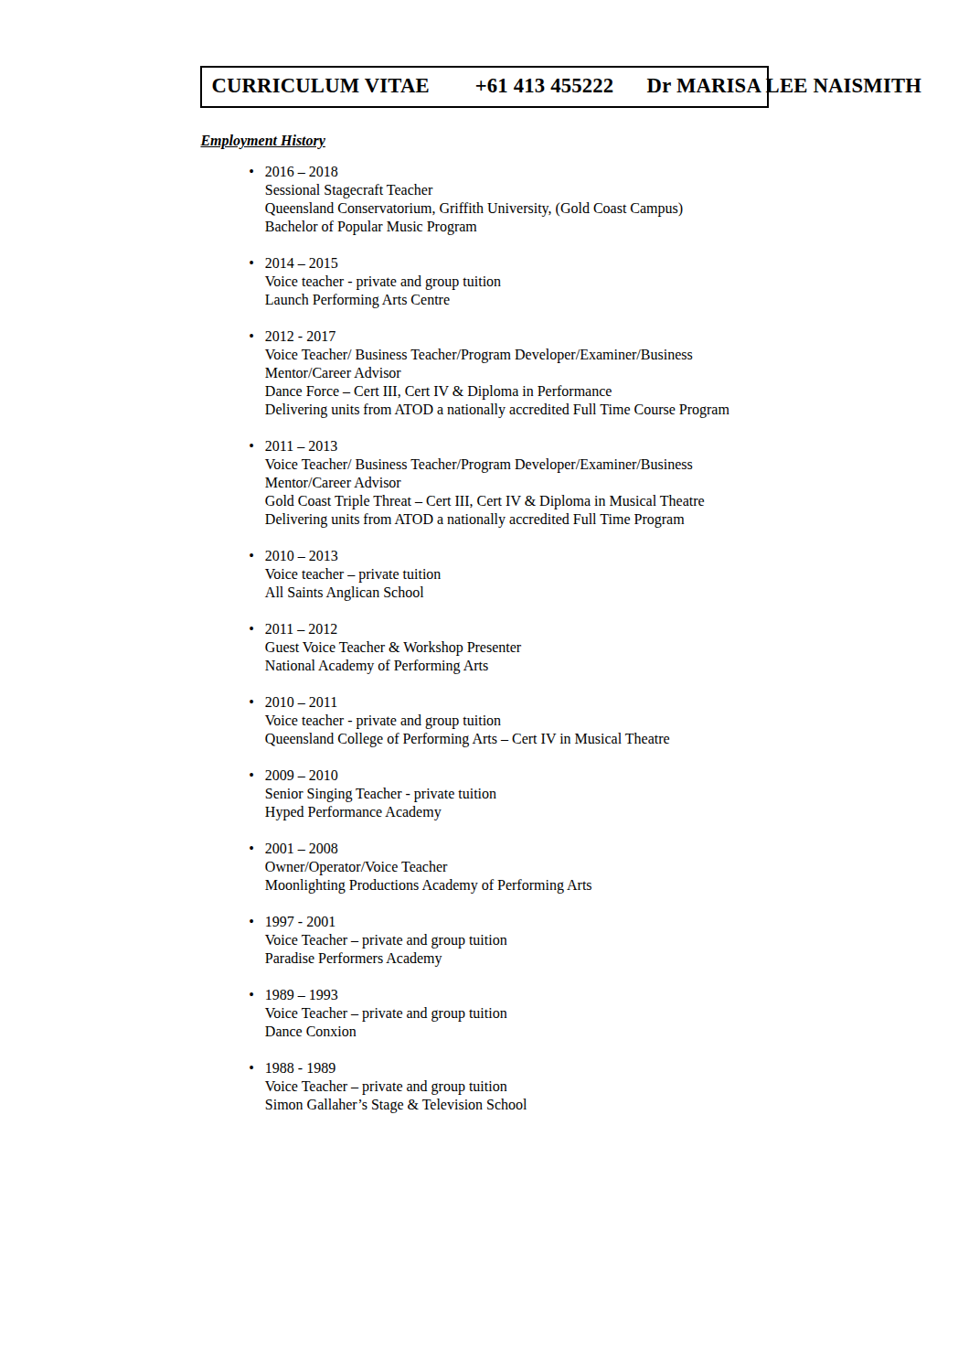CURRICULUM VITAE+61 413 455222 Dr MARISA LEE NAISMITH
Employment History
2016 – 2018
Sessional Stagecraft Teacher
Queensland Conservatorium, Griffith University, (Gold Coast Campus)
Bachelor of Popular Music Program
2014 – 2015
Voice teacher - private and group tuition
Launch Performing Arts Centre
2012 - 2017
Voice Teacher/ Business Teacher/Program Developer/Examiner/Business Mentor/Career Advisor
Dance Force – Cert III, Cert IV & Diploma in Performance
Delivering units from ATOD a nationally accredited Full Time Course Program
2011 – 2013
Voice Teacher/ Business Teacher/Program Developer/Examiner/Business Mentor/Career Advisor
Gold Coast Triple Threat – Cert III, Cert IV & Diploma in Musical Theatre
Delivering units from ATOD a nationally accredited Full Time Program
2010 – 2013
Voice teacher – private tuition
All Saints Anglican School
2011 – 2012
Guest Voice Teacher & Workshop Presenter
National Academy of Performing Arts
2010 – 2011
Voice teacher - private and group tuition
Queensland College of Performing Arts – Cert IV in Musical Theatre
2009 – 2010
Senior Singing Teacher - private tuition
Hyped Performance Academy
2001 – 2008
Owner/Operator/Voice Teacher
Moonlighting Productions Academy of Performing Arts
1997 - 2001
Voice Teacher – private and group tuition
Paradise Performers Academy
1989 – 1993
Voice Teacher – private and group tuition
Dance Conxion
1988 - 1989
Voice Teacher – private and group tuition
Simon Gallaher’s Stage & Television School